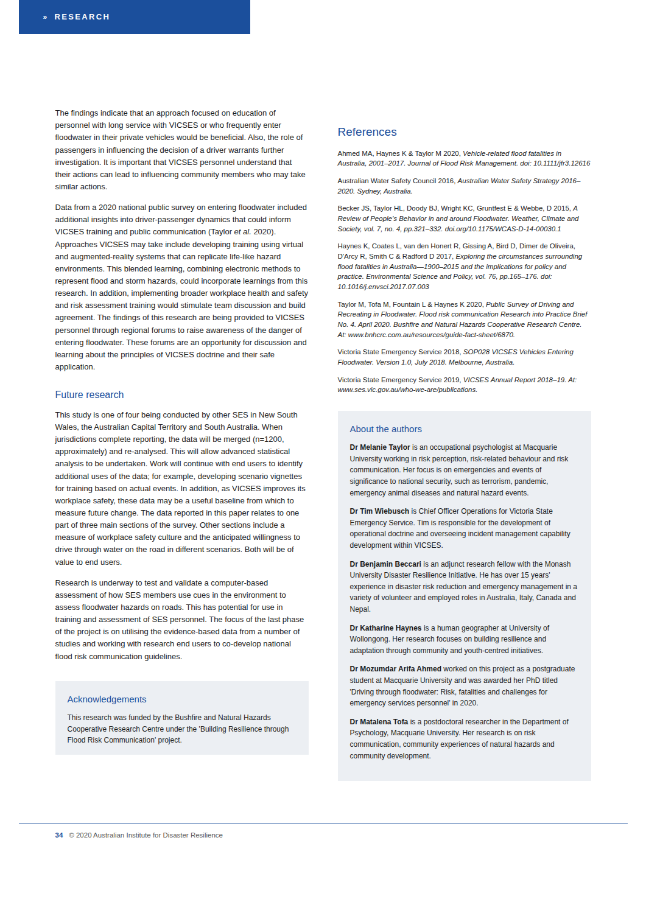»RESEARCH
The findings indicate that an approach focused on education of personnel with long service with VICSES or who frequently enter floodwater in their private vehicles would be beneficial. Also, the role of passengers in influencing the decision of a driver warrants further investigation. It is important that VICSES personnel understand that their actions can lead to influencing community members who may take similar actions.
Data from a 2020 national public survey on entering floodwater included additional insights into driver-passenger dynamics that could inform VICSES training and public communication (Taylor et al. 2020). Approaches VICSES may take include developing training using virtual and augmented-reality systems that can replicate life-like hazard environments. This blended learning, combining electronic methods to represent flood and storm hazards, could incorporate learnings from this research. In addition, implementing broader workplace health and safety and risk assessment training would stimulate team discussion and build agreement. The findings of this research are being provided to VICSES personnel through regional forums to raise awareness of the danger of entering floodwater. These forums are an opportunity for discussion and learning about the principles of VICSES doctrine and their safe application.
Future research
This study is one of four being conducted by other SES in New South Wales, the Australian Capital Territory and South Australia. When jurisdictions complete reporting, the data will be merged (n=1200, approximately) and re-analysed. This will allow advanced statistical analysis to be undertaken. Work will continue with end users to identify additional uses of the data; for example, developing scenario vignettes for training based on actual events. In addition, as VICSES improves its workplace safety, these data may be a useful baseline from which to measure future change. The data reported in this paper relates to one part of three main sections of the survey. Other sections include a measure of workplace safety culture and the anticipated willingness to drive through water on the road in different scenarios. Both will be of value to end users.
Research is underway to test and validate a computer-based assessment of how SES members use cues in the environment to assess floodwater hazards on roads. This has potential for use in training and assessment of SES personnel. The focus of the last phase of the project is on utilising the evidence-based data from a number of studies and working with research end users to co-develop national flood risk communication guidelines.
Acknowledgements
This research was funded by the Bushfire and Natural Hazards Cooperative Research Centre under the 'Building Resilience through Flood Risk Communication' project.
References
Ahmed MA, Haynes K & Taylor M 2020, Vehicle-related flood fatalities in Australia, 2001–2017. Journal of Flood Risk Management. doi: 10.1111/jfr3.12616
Australian Water Safety Council 2016, Australian Water Safety Strategy 2016–2020. Sydney, Australia.
Becker JS, Taylor HL, Doody BJ, Wright KC, Gruntfest E & Webbe, D 2015, A Review of People's Behavior in and around Floodwater. Weather, Climate and Society, vol. 7, no. 4, pp.321–332. doi.org/10.1175/WCAS-D-14-00030.1
Haynes K, Coates L, van den Honert R, Gissing A, Bird D, Dimer de Oliveira, D'Arcy R, Smith C & Radford D 2017, Exploring the circumstances surrounding flood fatalities in Australia—1900–2015 and the implications for policy and practice. Environmental Science and Policy, vol. 76, pp.165–176. doi: 10.1016/j.envsci.2017.07.003
Taylor M, Tofa M, Fountain L & Haynes K 2020, Public Survey of Driving and Recreating in Floodwater. Flood risk communication Research into Practice Brief No. 4. April 2020. Bushfire and Natural Hazards Cooperative Research Centre. At: www.bnhcrc.com.au/resources/guide-fact-sheet/6870.
Victoria State Emergency Service 2018, SOP028 VICSES Vehicles Entering Floodwater. Version 1.0, July 2018. Melbourne, Australia.
Victoria State Emergency Service 2019, VICSES Annual Report 2018–19. At: www.ses.vic.gov.au/who-we-are/publications.
About the authors
Dr Melanie Taylor is an occupational psychologist at Macquarie University working in risk perception, risk-related behaviour and risk communication. Her focus is on emergencies and events of significance to national security, such as terrorism, pandemic, emergency animal diseases and natural hazard events.
Dr Tim Wiebusch is Chief Officer Operations for Victoria State Emergency Service. Tim is responsible for the development of operational doctrine and overseeing incident management capability development within VICSES.
Dr Benjamin Beccari is an adjunct research fellow with the Monash University Disaster Resilience Initiative. He has over 15 years' experience in disaster risk reduction and emergency management in a variety of volunteer and employed roles in Australia, Italy, Canada and Nepal.
Dr Katharine Haynes is a human geographer at University of Wollongong. Her research focuses on building resilience and adaptation through community and youth-centred initiatives.
Dr Mozumdar Arifa Ahmed worked on this project as a postgraduate student at Macquarie University and was awarded her PhD titled 'Driving through floodwater: Risk, fatalities and challenges for emergency services personnel' in 2020.
Dr Matalena Tofa is a postdoctoral researcher in the Department of Psychology, Macquarie University. Her research is on risk communication, community experiences of natural hazards and community development.
34© 2020 Australian Institute for Disaster Resilience